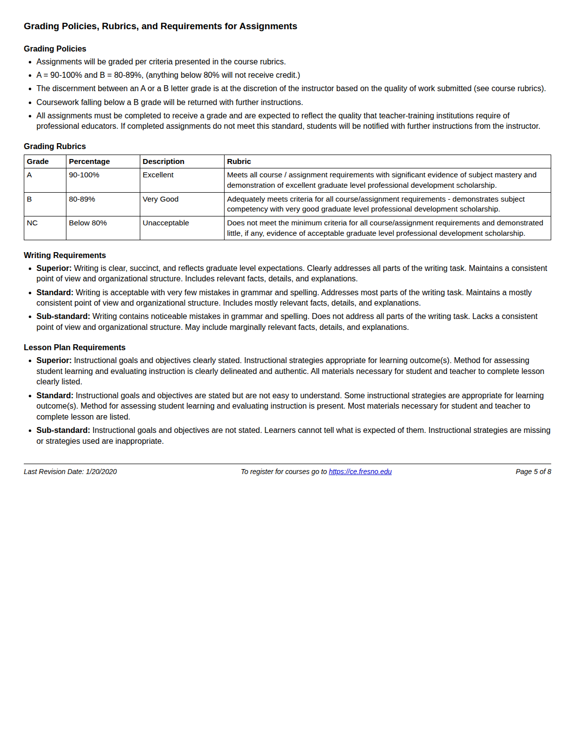Grading Policies, Rubrics, and Requirements for Assignments
Grading Policies
Assignments will be graded per criteria presented in the course rubrics.
A = 90-100% and B = 80-89%, (anything below 80% will not receive credit.)
The discernment between an A or a B letter grade is at the discretion of the instructor based on the quality of work submitted (see course rubrics).
Coursework falling below a B grade will be returned with further instructions.
All assignments must be completed to receive a grade and are expected to reflect the quality that teacher-training institutions require of professional educators. If completed assignments do not meet this standard, students will be notified with further instructions from the instructor.
Grading Rubrics
| Grade | Percentage | Description | Rubric |
| --- | --- | --- | --- |
| A | 90-100% | Excellent | Meets all course / assignment requirements with significant evidence of subject mastery and demonstration of excellent graduate level professional development scholarship. |
| B | 80-89% | Very Good | Adequately meets criteria for all course/assignment requirements - demonstrates subject competency with very good graduate level professional development scholarship. |
| NC | Below 80% | Unacceptable | Does not meet the minimum criteria for all course/assignment requirements and demonstrated little, if any, evidence of acceptable graduate level professional development scholarship. |
Writing Requirements
Superior: Writing is clear, succinct, and reflects graduate level expectations. Clearly addresses all parts of the writing task. Maintains a consistent point of view and organizational structure. Includes relevant facts, details, and explanations.
Standard: Writing is acceptable with very few mistakes in grammar and spelling. Addresses most parts of the writing task. Maintains a mostly consistent point of view and organizational structure. Includes mostly relevant facts, details, and explanations.
Sub-standard: Writing contains noticeable mistakes in grammar and spelling. Does not address all parts of the writing task. Lacks a consistent point of view and organizational structure. May include marginally relevant facts, details, and explanations.
Lesson Plan Requirements
Superior: Instructional goals and objectives clearly stated. Instructional strategies appropriate for learning outcome(s). Method for assessing student learning and evaluating instruction is clearly delineated and authentic. All materials necessary for student and teacher to complete lesson clearly listed.
Standard: Instructional goals and objectives are stated but are not easy to understand. Some instructional strategies are appropriate for learning outcome(s). Method for assessing student learning and evaluating instruction is present. Most materials necessary for student and teacher to complete lesson are listed.
Sub-standard: Instructional goals and objectives are not stated. Learners cannot tell what is expected of them. Instructional strategies are missing or strategies used are inappropriate.
Last Revision Date: 1/20/2020 To register for courses go to https://ce.fresno.edu Page 5 of 8